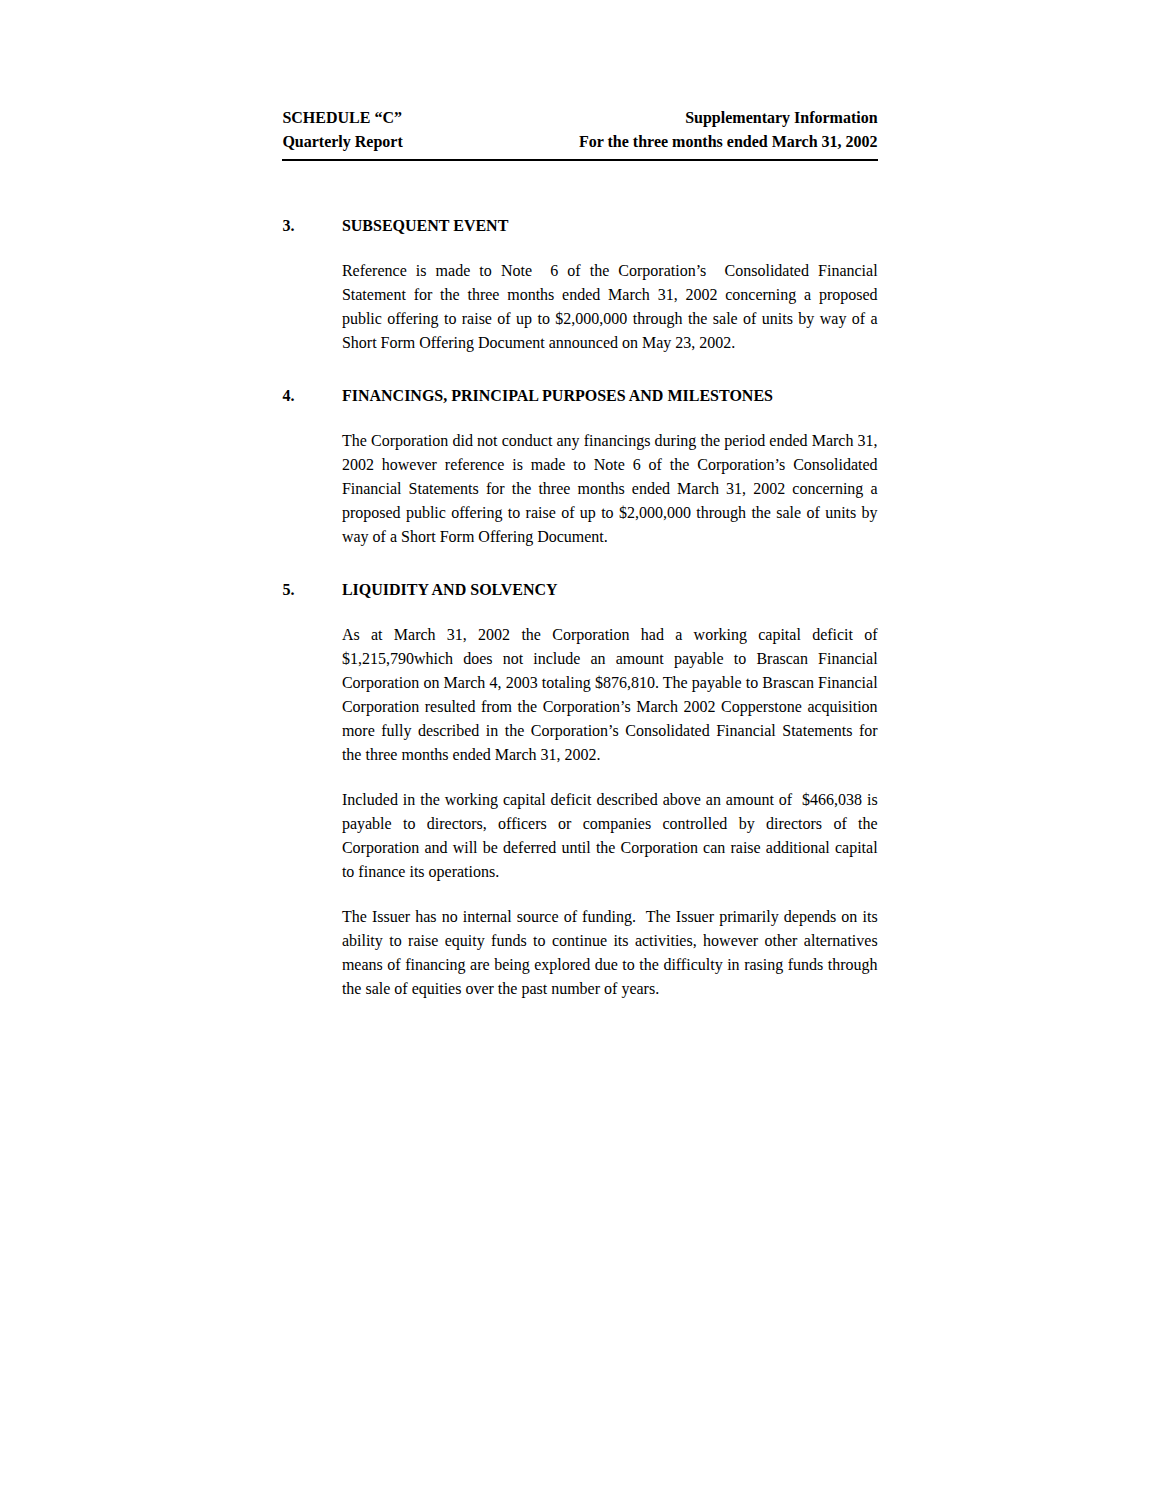SCHEDULE “C” Quarterly Report
Supplementary Information For the three months ended March 31, 2002
3. SUBSEQUENT EVENT
Reference is made to Note 6 of the Corporation’s Consolidated Financial Statement for the three months ended March 31, 2002 concerning a proposed public offering to raise of up to $2,000,000 through the sale of units by way of a Short Form Offering Document announced on May 23, 2002.
4. FINANCINGS, PRINCIPAL PURPOSES AND MILESTONES
The Corporation did not conduct any financings during the period ended March 31, 2002 however reference is made to Note 6 of the Corporation’s Consolidated Financial Statements for the three months ended March 31, 2002 concerning a proposed public offering to raise of up to $2,000,000 through the sale of units by way of a Short Form Offering Document.
5. LIQUIDITY AND SOLVENCY
As at March 31, 2002 the Corporation had a working capital deficit of $1,215,790which does not include an amount payable to Brascan Financial Corporation on March 4, 2003 totaling $876,810. The payable to Brascan Financial Corporation resulted from the Corporation’s March 2002 Copperstone acquisition more fully described in the Corporation’s Consolidated Financial Statements for the three months ended March 31, 2002.
Included in the working capital deficit described above an amount of $466,038 is payable to directors, officers or companies controlled by directors of the Corporation and will be deferred until the Corporation can raise additional capital to finance its operations.
The Issuer has no internal source of funding. The Issuer primarily depends on its ability to raise equity funds to continue its activities, however other alternatives means of financing are being explored due to the difficulty in rasing funds through the sale of equities over the past number of years.